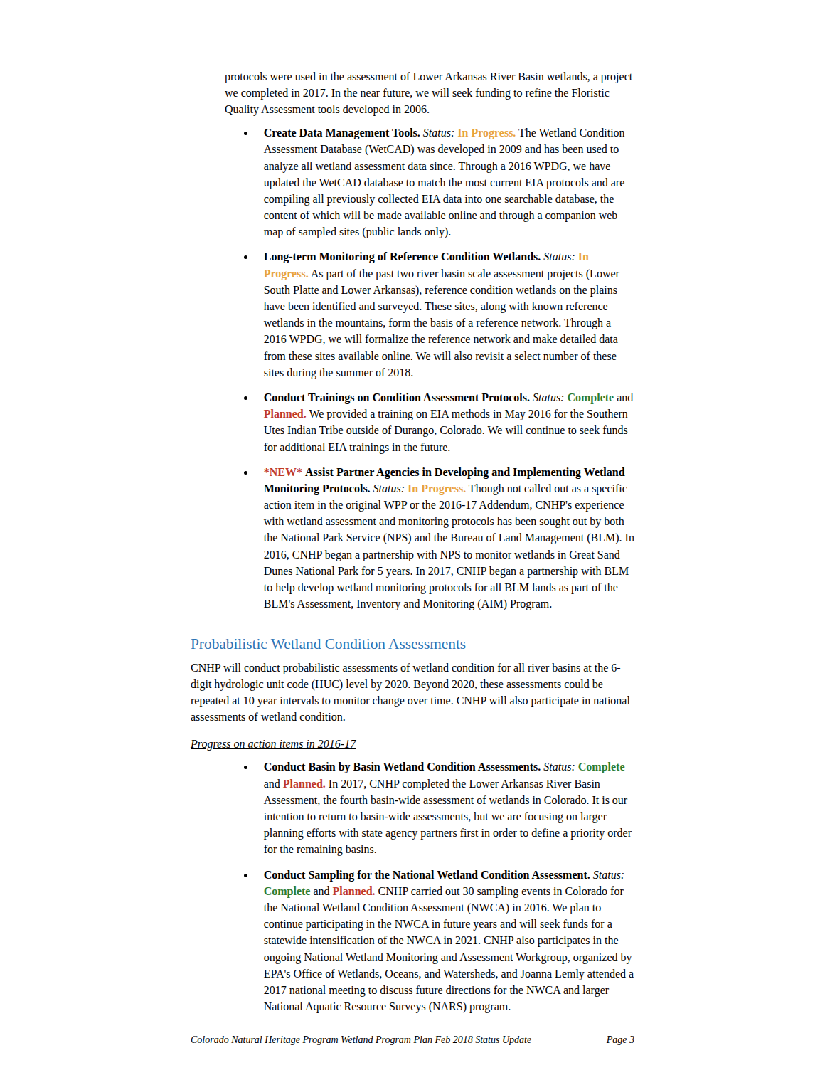protocols were used in the assessment of Lower Arkansas River Basin wetlands, a project we completed in 2017. In the near future, we will seek funding to refine the Floristic Quality Assessment tools developed in 2006.
Create Data Management Tools. Status: In Progress. The Wetland Condition Assessment Database (WetCAD) was developed in 2009 and has been used to analyze all wetland assessment data since. Through a 2016 WPDG, we have updated the WetCAD database to match the most current EIA protocols and are compiling all previously collected EIA data into one searchable database, the content of which will be made available online and through a companion web map of sampled sites (public lands only).
Long-term Monitoring of Reference Condition Wetlands. Status: In Progress. As part of the past two river basin scale assessment projects (Lower South Platte and Lower Arkansas), reference condition wetlands on the plains have been identified and surveyed. These sites, along with known reference wetlands in the mountains, form the basis of a reference network. Through a 2016 WPDG, we will formalize the reference network and make detailed data from these sites available online. We will also revisit a select number of these sites during the summer of 2018.
Conduct Trainings on Condition Assessment Protocols. Status: Complete and Planned. We provided a training on EIA methods in May 2016 for the Southern Utes Indian Tribe outside of Durango, Colorado. We will continue to seek funds for additional EIA trainings in the future.
*NEW* Assist Partner Agencies in Developing and Implementing Wetland Monitoring Protocols. Status: In Progress. Though not called out as a specific action item in the original WPP or the 2016-17 Addendum, CNHP's experience with wetland assessment and monitoring protocols has been sought out by both the National Park Service (NPS) and the Bureau of Land Management (BLM). In 2016, CNHP began a partnership with NPS to monitor wetlands in Great Sand Dunes National Park for 5 years. In 2017, CNHP began a partnership with BLM to help develop wetland monitoring protocols for all BLM lands as part of the BLM's Assessment, Inventory and Monitoring (AIM) Program.
Probabilistic Wetland Condition Assessments
CNHP will conduct probabilistic assessments of wetland condition for all river basins at the 6-digit hydrologic unit code (HUC) level by 2020. Beyond 2020, these assessments could be repeated at 10 year intervals to monitor change over time. CNHP will also participate in national assessments of wetland condition.
Progress on action items in 2016-17
Conduct Basin by Basin Wetland Condition Assessments. Status: Complete and Planned. In 2017, CNHP completed the Lower Arkansas River Basin Assessment, the fourth basin-wide assessment of wetlands in Colorado. It is our intention to return to basin-wide assessments, but we are focusing on larger planning efforts with state agency partners first in order to define a priority order for the remaining basins.
Conduct Sampling for the National Wetland Condition Assessment. Status: Complete and Planned. CNHP carried out 30 sampling events in Colorado for the National Wetland Condition Assessment (NWCA) in 2016. We plan to continue participating in the NWCA in future years and will seek funds for a statewide intensification of the NWCA in 2021. CNHP also participates in the ongoing National Wetland Monitoring and Assessment Workgroup, organized by EPA's Office of Wetlands, Oceans, and Watersheds, and Joanna Lemly attended a 2017 national meeting to discuss future directions for the NWCA and larger National Aquatic Resource Surveys (NARS) program.
Colorado Natural Heritage Program Wetland Program Plan Feb 2018 Status Update Page 3